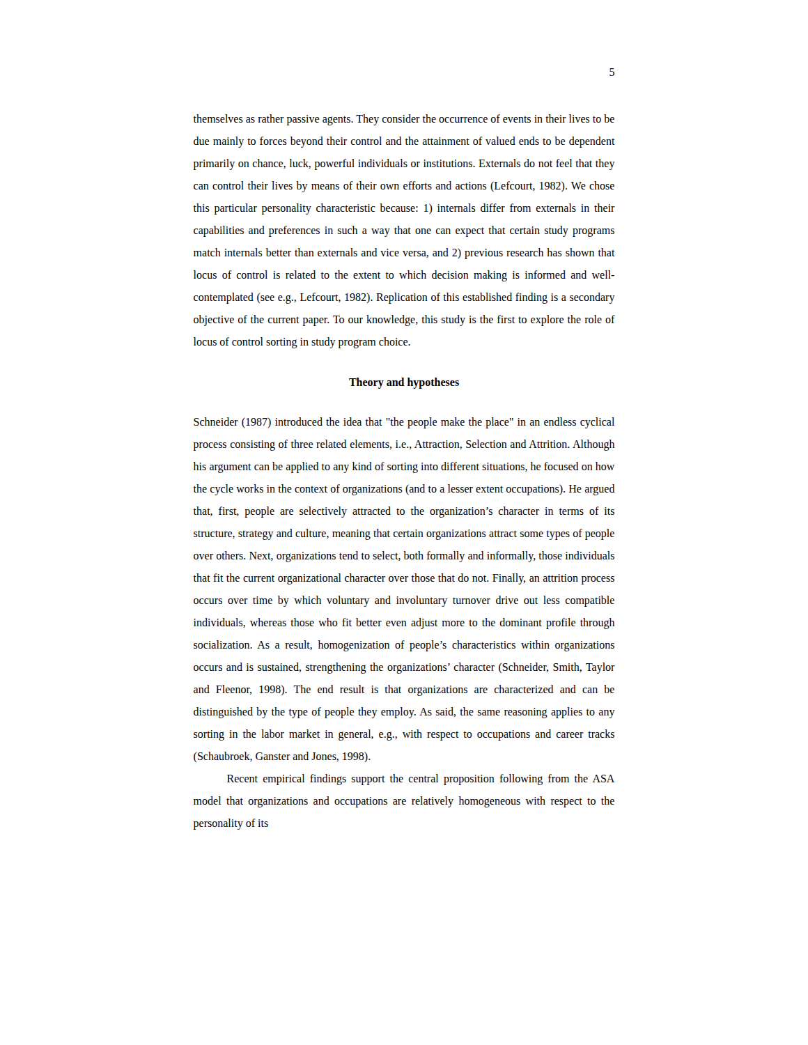5
themselves as rather passive agents. They consider the occurrence of events in their lives to be due mainly to forces beyond their control and the attainment of valued ends to be dependent primarily on chance, luck, powerful individuals or institutions. Externals do not feel that they can control their lives by means of their own efforts and actions (Lefcourt, 1982). We chose this particular personality characteristic because: 1) internals differ from externals in their capabilities and preferences in such a way that one can expect that certain study programs match internals better than externals and vice versa, and 2) previous research has shown that locus of control is related to the extent to which decision making is informed and well-contemplated (see e.g., Lefcourt, 1982). Replication of this established finding is a secondary objective of the current paper. To our knowledge, this study is the first to explore the role of locus of control sorting in study program choice.
Theory and hypotheses
Schneider (1987) introduced the idea that "the people make the place" in an endless cyclical process consisting of three related elements, i.e., Attraction, Selection and Attrition. Although his argument can be applied to any kind of sorting into different situations, he focused on how the cycle works in the context of organizations (and to a lesser extent occupations). He argued that, first, people are selectively attracted to the organization’s character in terms of its structure, strategy and culture, meaning that certain organizations attract some types of people over others. Next, organizations tend to select, both formally and informally, those individuals that fit the current organizational character over those that do not. Finally, an attrition process occurs over time by which voluntary and involuntary turnover drive out less compatible individuals, whereas those who fit better even adjust more to the dominant profile through socialization. As a result, homogenization of people’s characteristics within organizations occurs and is sustained, strengthening the organizations’ character (Schneider, Smith, Taylor and Fleenor, 1998). The end result is that organizations are characterized and can be distinguished by the type of people they employ. As said, the same reasoning applies to any sorting in the labor market in general, e.g., with respect to occupations and career tracks (Schaubroek, Ganster and Jones, 1998).
Recent empirical findings support the central proposition following from the ASA model that organizations and occupations are relatively homogeneous with respect to the personality of its